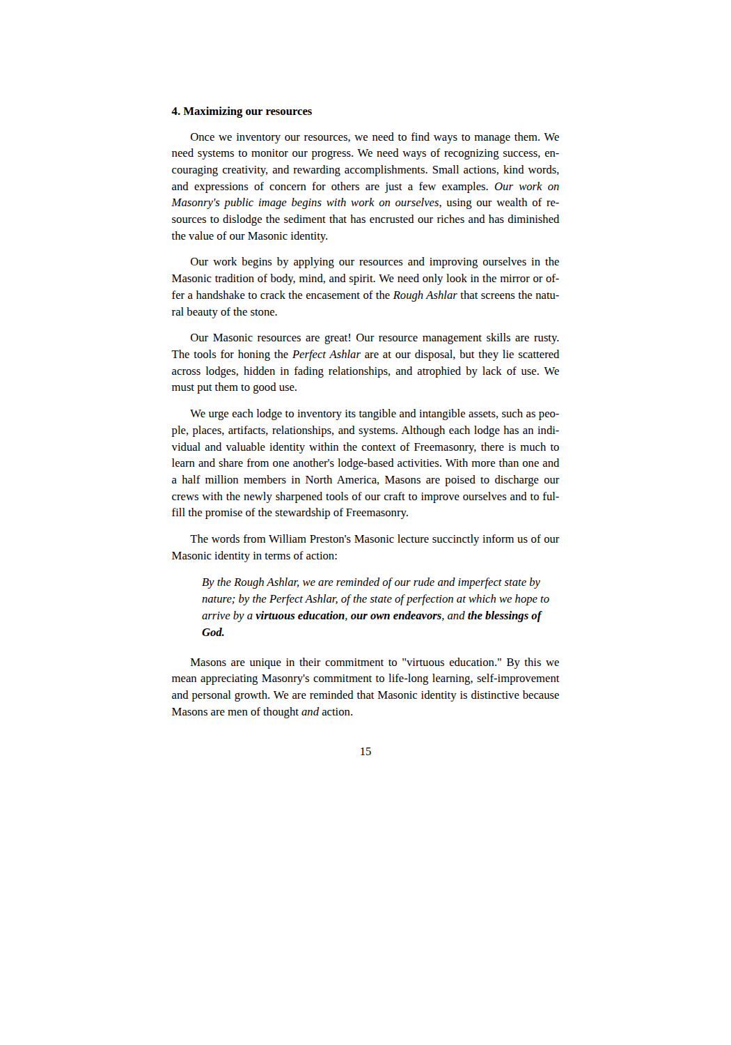4. Maximizing our resources
Once we inventory our resources, we need to find ways to manage them. We need systems to monitor our progress. We need ways of recognizing success, encouraging creativity, and rewarding accomplishments. Small actions, kind words, and expressions of concern for others are just a few examples. Our work on Masonry's public image begins with work on ourselves, using our wealth of resources to dislodge the sediment that has encrusted our riches and has diminished the value of our Masonic identity.
Our work begins by applying our resources and improving ourselves in the Masonic tradition of body, mind, and spirit. We need only look in the mirror or offer a handshake to crack the encasement of the Rough Ashlar that screens the natural beauty of the stone.
Our Masonic resources are great! Our resource management skills are rusty. The tools for honing the Perfect Ashlar are at our disposal, but they lie scattered across lodges, hidden in fading relationships, and atrophied by lack of use. We must put them to good use.
We urge each lodge to inventory its tangible and intangible assets, such as people, places, artifacts, relationships, and systems. Although each lodge has an individual and valuable identity within the context of Freemasonry, there is much to learn and share from one another's lodge-based activities. With more than one and a half million members in North America, Masons are poised to discharge our crews with the newly sharpened tools of our craft to improve ourselves and to fulfill the promise of the stewardship of Freemasonry.
The words from William Preston's Masonic lecture succinctly inform us of our Masonic identity in terms of action:
By the Rough Ashlar, we are reminded of our rude and imperfect state by nature; by the Perfect Ashlar, of the state of perfection at which we hope to arrive by a virtuous education, our own endeavors, and the blessings of God.
Masons are unique in their commitment to "virtuous education." By this we mean appreciating Masonry's commitment to life-long learning, self-improvement and personal growth. We are reminded that Masonic identity is distinctive because Masons are men of thought and action.
15